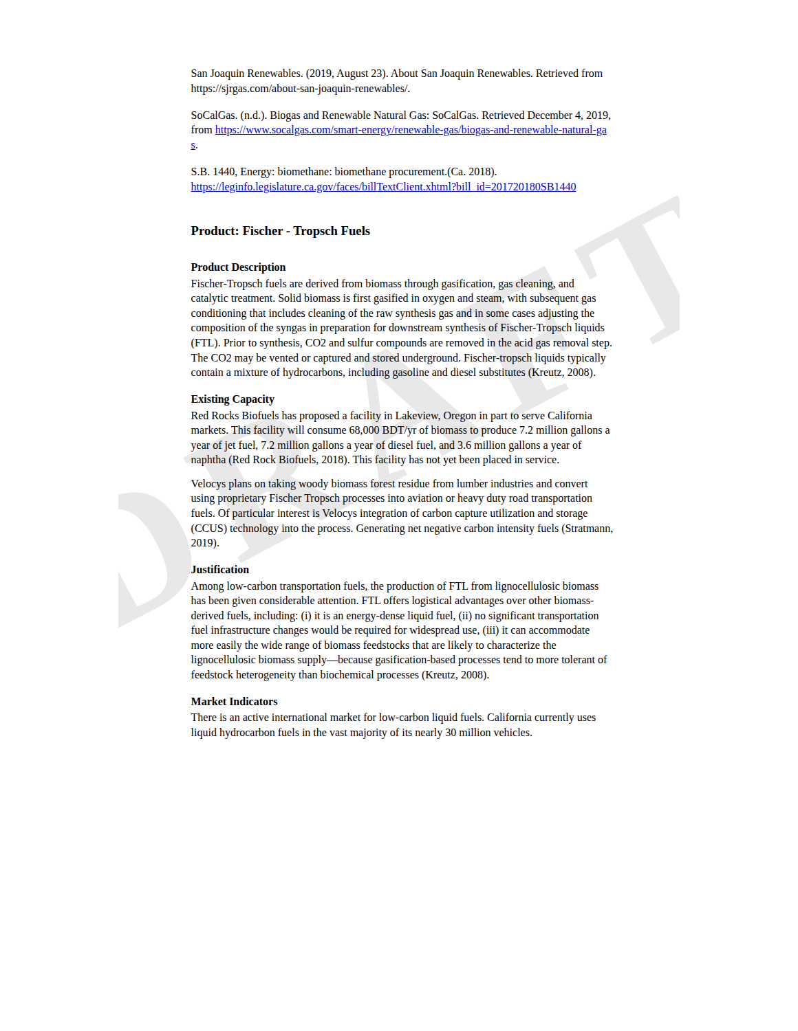DRAFT
San Joaquin Renewables. (2019, August 23). About San Joaquin Renewables. Retrieved from https://sjrgas.com/about-san-joaquin-renewables/.
SoCalGas. (n.d.). Biogas and Renewable Natural Gas: SoCalGas. Retrieved December 4, 2019, from https://www.socalgas.com/smart-energy/renewable-gas/biogas-and-renewable-natural-gas.
S.B. 1440, Energy: biomethane: biomethane procurement.(Ca. 2018).
https://leginfo.legislature.ca.gov/faces/billTextClient.xhtml?bill_id=201720180SB1440
Product: Fischer - Tropsch Fuels
Product Description
Fischer-Tropsch fuels are derived from biomass through gasification, gas cleaning, and catalytic treatment. Solid biomass is first gasified in oxygen and steam, with subsequent gas conditioning that includes cleaning of the raw synthesis gas and in some cases adjusting the composition of the syngas in preparation for downstream synthesis of Fischer-Tropsch liquids (FTL). Prior to synthesis, CO2 and sulfur compounds are removed in the acid gas removal step. The CO2 may be vented or captured and stored underground. Fischer-tropsch liquids typically contain a mixture of hydrocarbons, including gasoline and diesel substitutes (Kreutz, 2008).
Existing Capacity
Red Rocks Biofuels has proposed a facility in Lakeview, Oregon in part to serve California markets. This facility will consume 68,000 BDT/yr of biomass to produce 7.2 million gallons a year of jet fuel, 7.2 million gallons a year of diesel fuel, and 3.6 million gallons a year of naphtha (Red Rock Biofuels, 2018). This facility has not yet been placed in service.
Velocys plans on taking woody biomass forest residue from lumber industries and convert using proprietary Fischer Tropsch processes into aviation or heavy duty road transportation fuels. Of particular interest is Velocys integration of carbon capture utilization and storage (CCUS) technology into the process. Generating net negative carbon intensity fuels (Stratmann, 2019).
Justification
Among low-carbon transportation fuels, the production of FTL from lignocellulosic biomass has been given considerable attention. FTL offers logistical advantages over other biomass-derived fuels, including: (i) it is an energy-dense liquid fuel, (ii) no significant transportation fuel infrastructure changes would be required for widespread use, (iii) it can accommodate more easily the wide range of biomass feedstocks that are likely to characterize the lignocellulosic biomass supply—because gasification-based processes tend to more tolerant of feedstock heterogeneity than biochemical processes (Kreutz, 2008).
Market Indicators
There is an active international market for low-carbon liquid fuels. California currently uses liquid hydrocarbon fuels in the vast majority of its nearly 30 million vehicles.